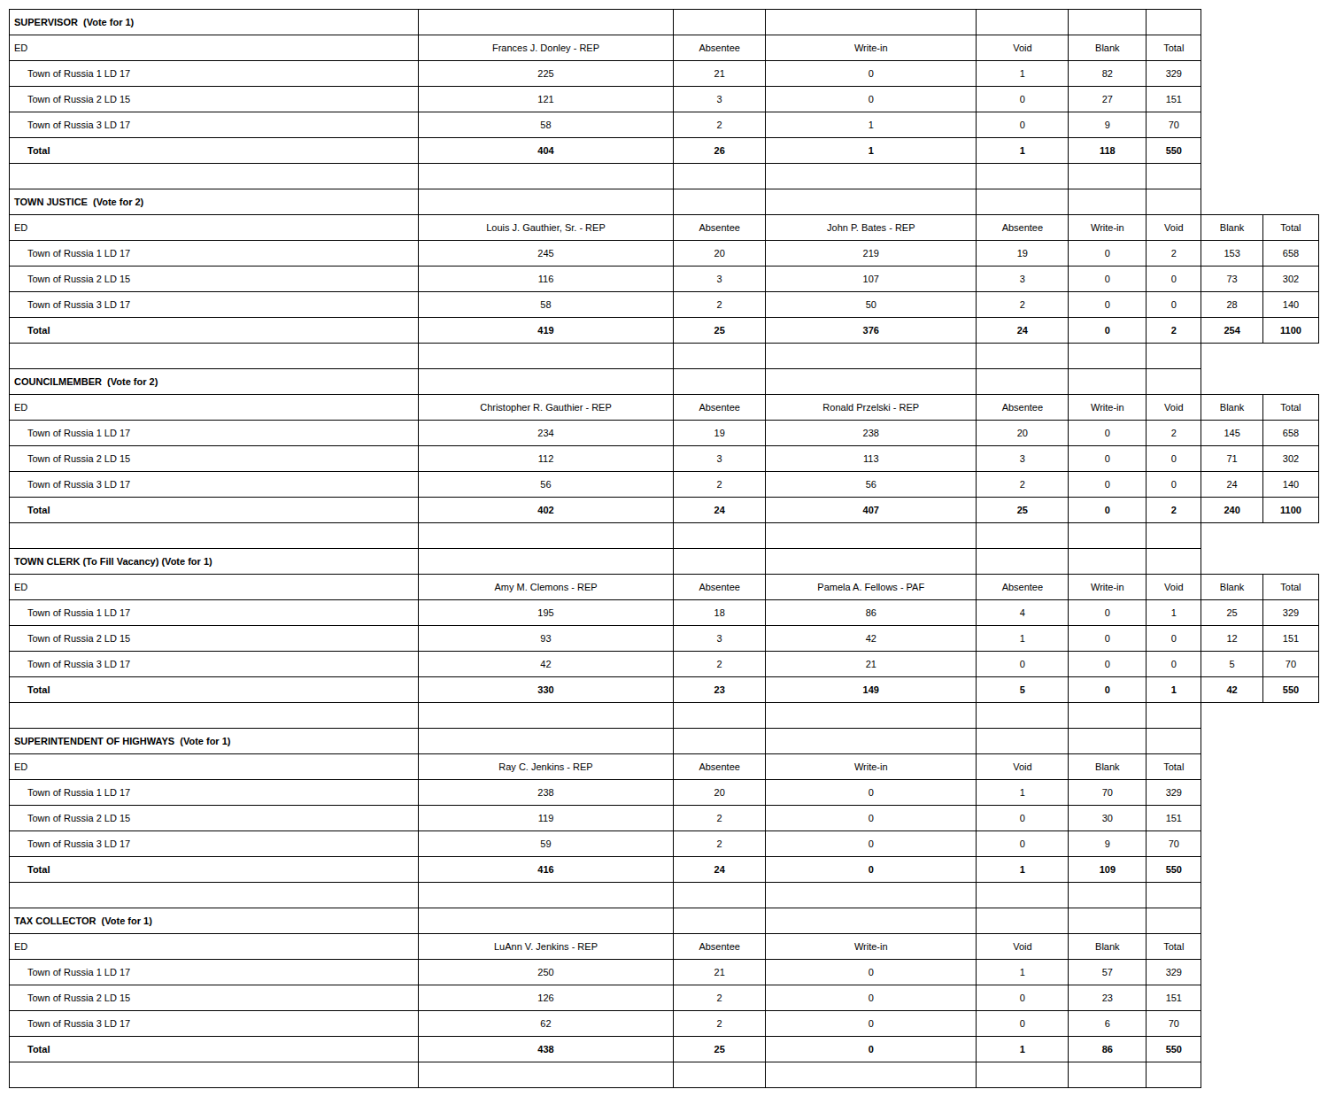| SUPERVISOR (Vote for 1) | | | | | | | | |
| ED | Frances J. Donley - REP | Absentee | Write-in | Void | Blank | Total | | |
| Town of Russia 1 LD 17 | 225 | 21 | 0 | 1 | 82 | 329 | | |
| Town of Russia 2 LD 15 | 121 | 3 | 0 | 0 | 27 | 151 | | |
| Town of Russia 3 LD 17 | 58 | 2 | 1 | 0 | 9 | 70 | | |
| Total | 404 | 26 | 1 | 1 | 118 | 550 | | |
| TOWN JUSTICE (Vote for 2) | | | | | | | | |
| ED | Louis J. Gauthier, Sr. - REP | Absentee | John P. Bates - REP | Absentee | Write-in | Void | Blank | Total |
| Town of Russia 1 LD 17 | 245 | 20 | 219 | 19 | 0 | 2 | 153 | 658 |
| Town of Russia 2 LD 15 | 116 | 3 | 107 | 3 | 0 | 0 | 73 | 302 |
| Town of Russia 3 LD 17 | 58 | 2 | 50 | 2 | 0 | 0 | 28 | 140 |
| Total | 419 | 25 | 376 | 24 | 0 | 2 | 254 | 1100 |
| COUNCILMEMBER (Vote for 2) | | | | | | | | |
| ED | Christopher R. Gauthier - REP | Absentee | Ronald Przelski - REP | Absentee | Write-in | Void | Blank | Total |
| Town of Russia 1 LD 17 | 234 | 19 | 238 | 20 | 0 | 2 | 145 | 658 |
| Town of Russia 2 LD 15 | 112 | 3 | 113 | 3 | 0 | 0 | 71 | 302 |
| Town of Russia 3 LD 17 | 56 | 2 | 56 | 2 | 0 | 0 | 24 | 140 |
| Total | 402 | 24 | 407 | 25 | 0 | 2 | 240 | 1100 |
| TOWN CLERK (To Fill Vacancy) (Vote for 1) | | | | | | | | |
| ED | Amy M. Clemons - REP | Absentee | Pamela A. Fellows - PAF | Absentee | Write-in | Void | Blank | Total |
| Town of Russia 1 LD 17 | 195 | 18 | 86 | 4 | 0 | 1 | 25 | 329 |
| Town of Russia 2 LD 15 | 93 | 3 | 42 | 1 | 0 | 0 | 12 | 151 |
| Town of Russia 3 LD 17 | 42 | 2 | 21 | 0 | 0 | 0 | 5 | 70 |
| Total | 330 | 23 | 149 | 5 | 0 | 1 | 42 | 550 |
| SUPERINTENDENT OF HIGHWAYS (Vote for 1) | | | | | | | | |
| ED | Ray C. Jenkins - REP | Absentee | Write-in | Void | Blank | Total | | |
| Town of Russia 1 LD 17 | 238 | 20 | 0 | 1 | 70 | 329 | | |
| Town of Russia 2 LD 15 | 119 | 2 | 0 | 0 | 30 | 151 | | |
| Town of Russia 3 LD 17 | 59 | 2 | 0 | 0 | 9 | 70 | | |
| Total | 416 | 24 | 0 | 1 | 109 | 550 | | |
| TAX COLLECTOR (Vote for 1) | | | | | | | | |
| ED | LuAnn V. Jenkins - REP | Absentee | Write-in | Void | Blank | Total | | |
| Town of Russia 1 LD 17 | 250 | 21 | 0 | 1 | 57 | 329 | | |
| Town of Russia 2 LD 15 | 126 | 2 | 0 | 0 | 23 | 151 | | |
| Town of Russia 3 LD 17 | 62 | 2 | 0 | 0 | 6 | 70 | | |
| Total | 438 | 25 | 0 | 1 | 86 | 550 | | |